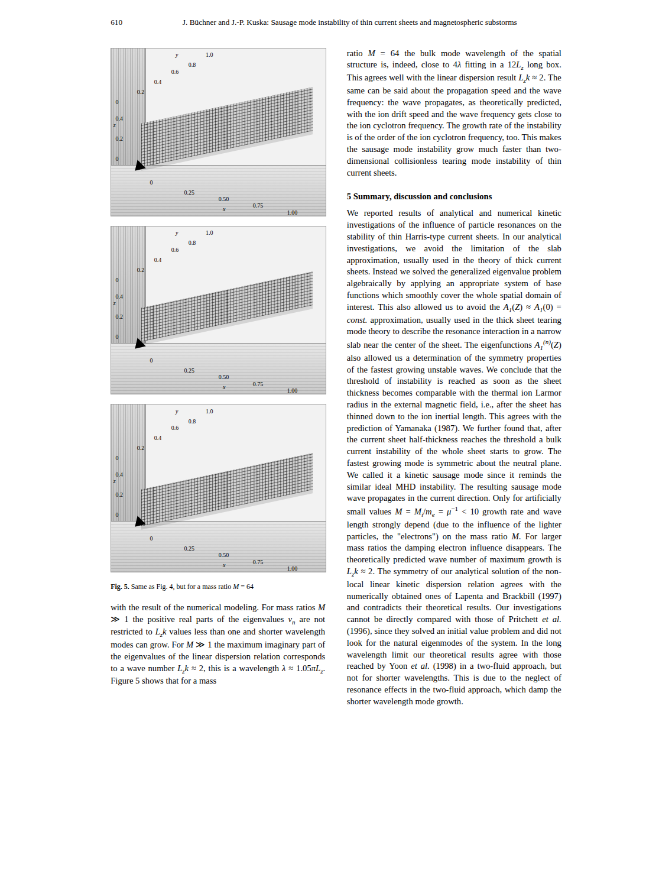610 J. Büchner and J.-P. Kuska: Sausage mode instability of thin current sheets and magnetospheric substorms
y x z 1.0 0.8 0.6 0.4 0.2 0 0.4 0.2 0 0 0.25 0.50 0.75 1.00
y x z 1.0 0.8 0.6 0.4 0.2 0 0.4 0.2 0 0 0.25 0.50 0.75 1.00
y x z 1.0 0.8 0.6 0.4 0.2 0 0.4 0.2 0 0 0.25 0.50 0.75 1.00
Fig. 5. Same as Fig. 4, but for a mass ratio M = 64
with the result of the numerical modeling. For mass ratios M ≫ 1 the positive real parts of the eigenvalues vn are not restricted to Lzk values less than one and shorter wavelength modes can grow. For M ≫ 1 the maximum imaginary part of the eigenvalues of the linear dispersion relation corresponds to a wave number Lzk ≈ 2, this is a wavelength λ ≈ 1.05πLz. Figure 5 shows that for a mass
ratio M = 64 the bulk mode wavelength of the spatial structure is, indeed, close to 4λ fitting in a 12Lz long box. This agrees well with the linear dispersion result Lzk ≈ 2. The same can be said about the propagation speed and the wave frequency: the wave propagates, as theoretically predicted, with the ion drift speed and the wave frequency gets close to the ion cyclotron frequency. The growth rate of the instability is of the order of the ion cyclotron frequency, too. This makes the sausage mode instability grow much faster than two-dimensional collisionless tearing mode instability of thin current sheets.
5 Summary, discussion and conclusions
We reported results of analytical and numerical kinetic investigations of the influence of particle resonances on the stability of thin Harris-type current sheets. In our analytical investigations, we avoid the limitation of the slab approximation, usually used in the theory of thick current sheets. Instead we solved the generalized eigenvalue problem algebraically by applying an appropriate system of base functions which smoothly cover the whole spatial domain of interest. This also allowed us to avoid the A1(Z) ≈ A1(0) = const. approximation, usually used in the thick sheet tearing mode theory to describe the resonance interaction in a narrow slab near the center of the sheet. The eigenfunctions A1(n)(Z) also allowed us a determination of the symmetry properties of the fastest growing unstable waves. We conclude that the threshold of instability is reached as soon as the sheet thickness becomes comparable with the thermal ion Larmor radius in the external magnetic field, i.e., after the sheet has thinned down to the ion inertial length. This agrees with the prediction of Yamanaka (1987). We further found that, after the current sheet half-thickness reaches the threshold a bulk current instability of the whole sheet starts to grow. The fastest growing mode is symmetric about the neutral plane. We called it a kinetic sausage mode since it reminds the similar ideal MHD instability. The resulting sausage mode wave propagates in the current direction. Only for artificially small values M = Mi/me = μ−1 < 10 growth rate and wave length strongly depend (due to the influence of the lighter particles, the "electrons") on the mass ratio M. For larger mass ratios the damping electron influence disappears. The theoretically predicted wave number of maximum growth is Lzk ≈ 2. The symmetry of our analytical solution of the non-local linear kinetic dispersion relation agrees with the numerically obtained ones of Lapenta and Brackbill (1997) and contradicts their theoretical results. Our investigations cannot be directly compared with those of Pritchett et al. (1996), since they solved an initial value problem and did not look for the natural eigenmodes of the system. In the long wavelength limit our theoretical results agree with those reached by Yoon et al. (1998) in a two-fluid approach, but not for shorter wavelengths. This is due to the neglect of resonance effects in the two-fluid approach, which damp the shorter wavelength mode growth.